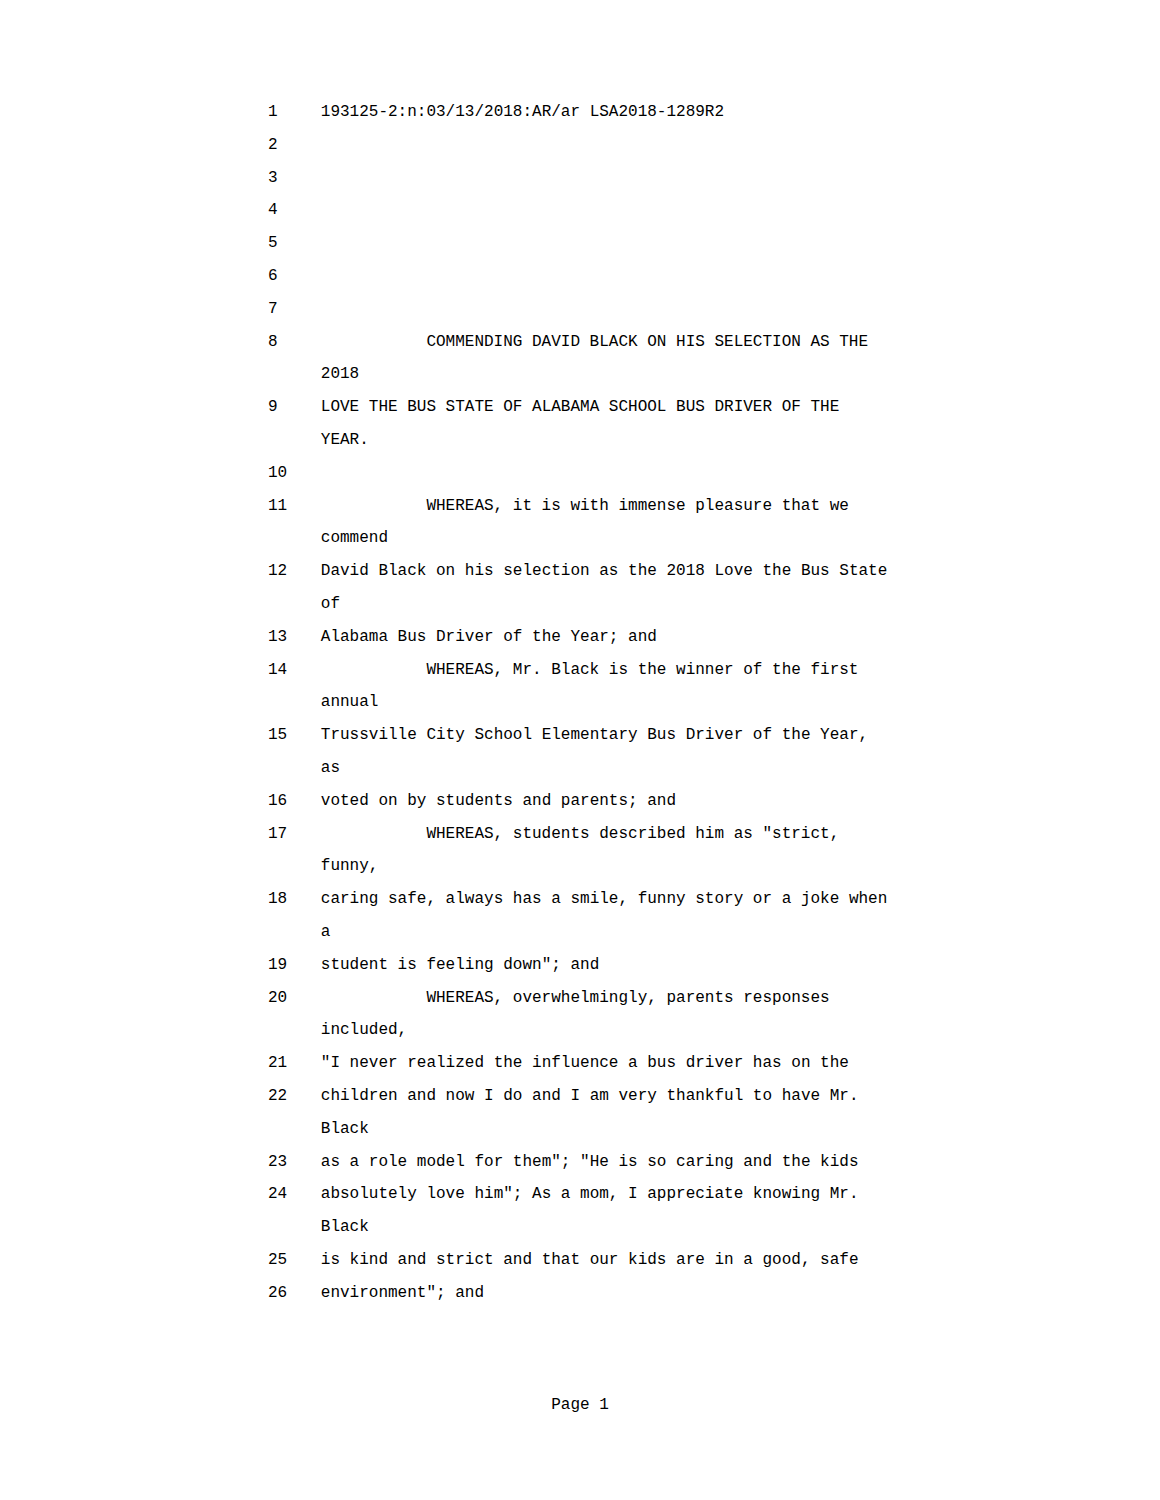| 1 | 193125-2:n:03/13/2018:AR/ar LSA2018-1289R2 |
| 2 | |
| 3 | |
| 4 | |
| 5 | |
| 6 | |
| 7 | |
| 8 | COMMENDING DAVID BLACK ON HIS SELECTION AS THE 2018 |
| 9 | LOVE THE BUS STATE OF ALABAMA SCHOOL BUS DRIVER OF THE YEAR. |
| 10 | |
| 11 | WHEREAS, it is with immense pleasure that we commend |
| 12 | David Black on his selection as the 2018 Love the Bus State of |
| 13 | Alabama Bus Driver of the Year; and |
| 14 | WHEREAS, Mr. Black is the winner of the first annual |
| 15 | Trussville City School Elementary Bus Driver of the Year, as |
| 16 | voted on by students and parents; and |
| 17 | WHEREAS, students described him as "strict, funny, |
| 18 | caring safe, always has a smile, funny story or a joke when a |
| 19 | student is feeling down"; and |
| 20 | WHEREAS, overwhelmingly, parents responses included, |
| 21 | "I never realized the influence a bus driver has on the |
| 22 | children and now I do and I am very thankful to have Mr. Black |
| 23 | as a role model for them"; "He is so caring and the kids |
| 24 | absolutely love him"; As a mom, I appreciate knowing Mr. Black |
| 25 | is kind and strict and that our kids are in a good, safe |
| 26 | environment"; and |
Page 1